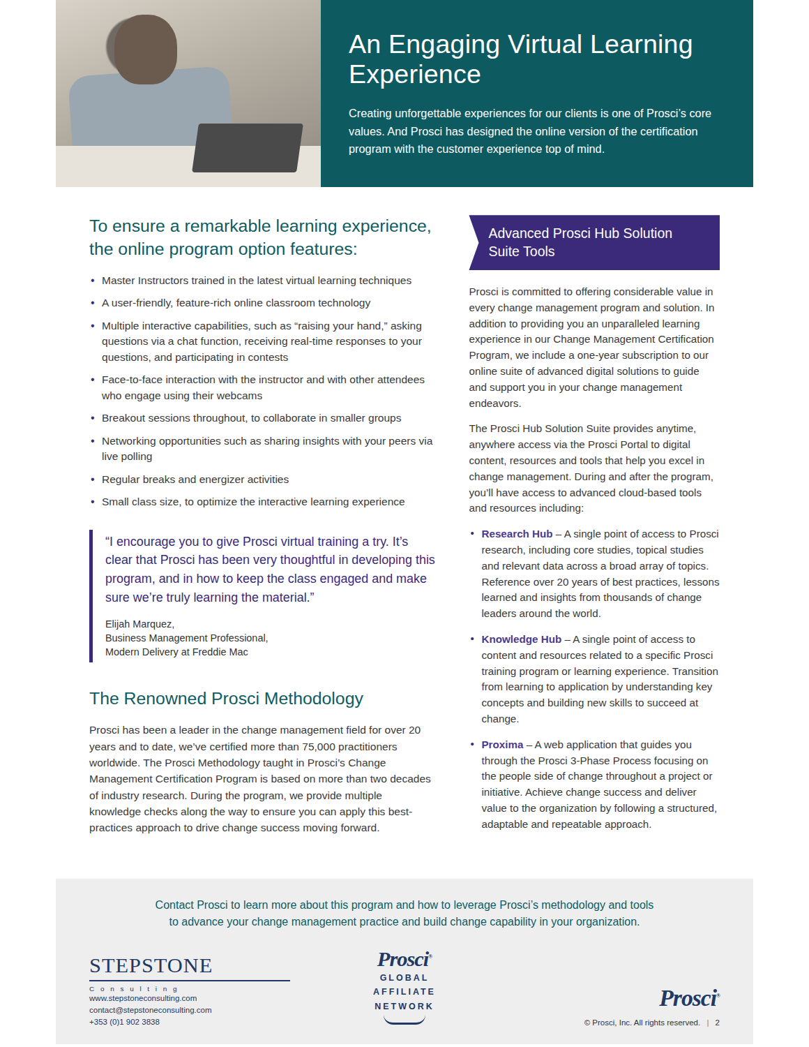An Engaging Virtual Learning Experience
Creating unforgettable experiences for our clients is one of Prosci’s core values. And Prosci has designed the online version of the certification program with the customer experience top of mind.
To ensure a remarkable learning experience,
the online program option features:
Master Instructors trained in the latest virtual learning techniques
A user-friendly, feature-rich online classroom technology
Multiple interactive capabilities, such as “raising your hand,” asking questions via a chat function, receiving real-time responses to your questions, and participating in contests
Face-to-face interaction with the instructor and with other attendees who engage using their webcams
Breakout sessions throughout, to collaborate in smaller groups
Networking opportunities such as sharing insights with your peers via live polling
Regular breaks and energizer activities
Small class size, to optimize the interactive learning experience
“I encourage you to give Prosci virtual training a try. It’s clear that Prosci has been very thoughtful in developing this program, and in how to keep the class engaged and make sure we’re truly learning the material.”
Elijah Marquez,
Business Management Professional,
Modern Delivery at Freddie Mac
The Renowned Prosci Methodology
Prosci has been a leader in the change management field for over 20 years and to date, we’ve certified more than 75,000 practitioners worldwide. The Prosci Methodology taught in Prosci’s Change Management Certification Program is based on more than two decades of industry research. During the program, we provide multiple knowledge checks along the way to ensure you can apply this best-practices approach to drive change success moving forward.
Advanced Prosci Hub Solution
Suite Tools
Prosci is committed to offering considerable value in every change management program and solution. In addition to providing you an unparalleled learning experience in our Change Management Certification Program, we include a one-year subscription to our online suite of advanced digital solutions to guide and support you in your change management endeavors.
The Prosci Hub Solution Suite provides anytime, anywhere access via the Prosci Portal to digital content, resources and tools that help you excel in change management. During and after the program, you’ll have access to advanced cloud-based tools and resources including:
Research Hub – A single point of access to Prosci research, including core studies, topical studies and relevant data across a broad array of topics. Reference over 20 years of best practices, lessons learned and insights from thousands of change leaders around the world.
Knowledge Hub – A single point of access to content and resources related to a specific Prosci training program or learning experience. Transition from learning to application by understanding key concepts and building new skills to succeed at change.
Proxima – A web application that guides you through the Prosci 3-Phase Process focusing on the people side of change throughout a project or initiative. Achieve change success and deliver value to the organization by following a structured, adaptable and repeatable approach.
Contact Prosci to learn more about this program and how to leverage Prosci’s methodology and tools
to advance your change management practice and build change capability in your organization.
STEPSTONE
C o n s u l t i n g
www.stepstoneconsulting.com
contact@stepstoneconsulting.com
+353 (0)1 902 3838
Prosci®
GLOBAL
AFFILIATE
NETWORK
Prosci®
© Prosci, Inc. All rights reserved. | 2